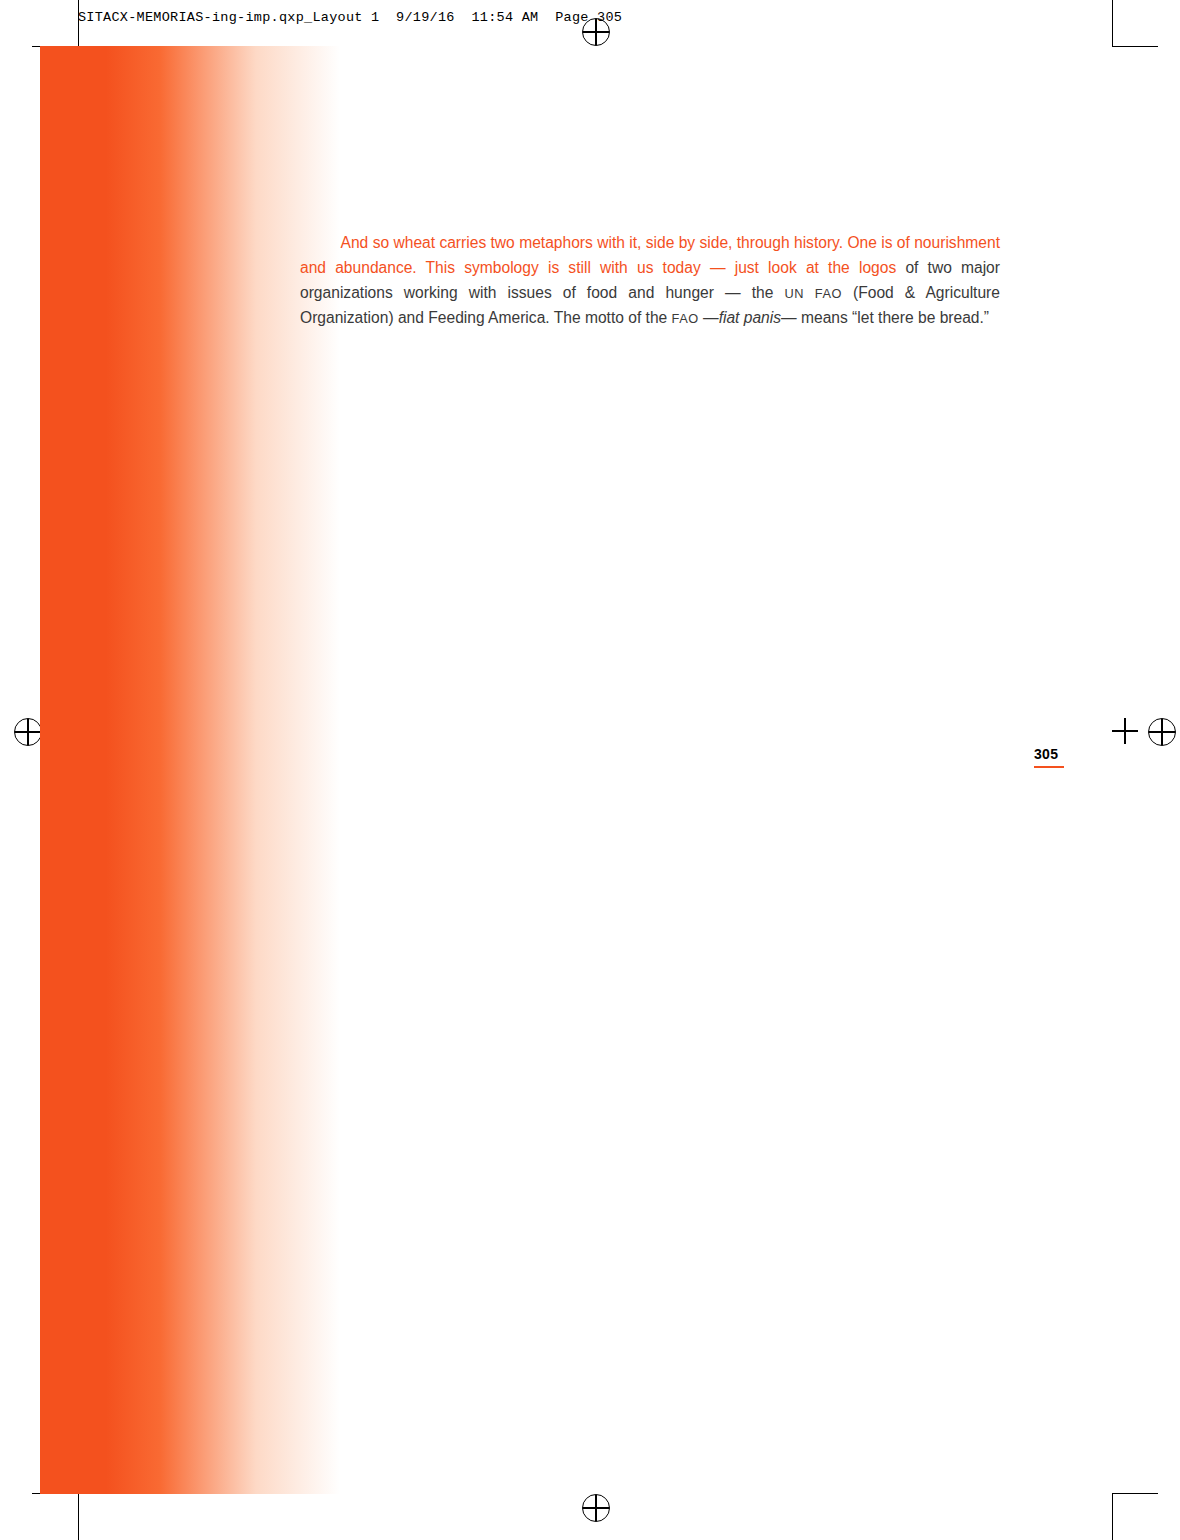SITACX-MEMORIAS-ing-imp.qxp_Layout 1 9/19/16 11:54 AM Page 305
And so wheat carries two metaphors with it, side by side, through history. One is of nourishment and abundance. This symbology is still with us today — just look at the logos of two major organizations working with issues of food and hunger — the UN FAO (Food & Agriculture Organization) and Feeding America. The motto of the FAO —fiat panis— means “let there be bread.”
305